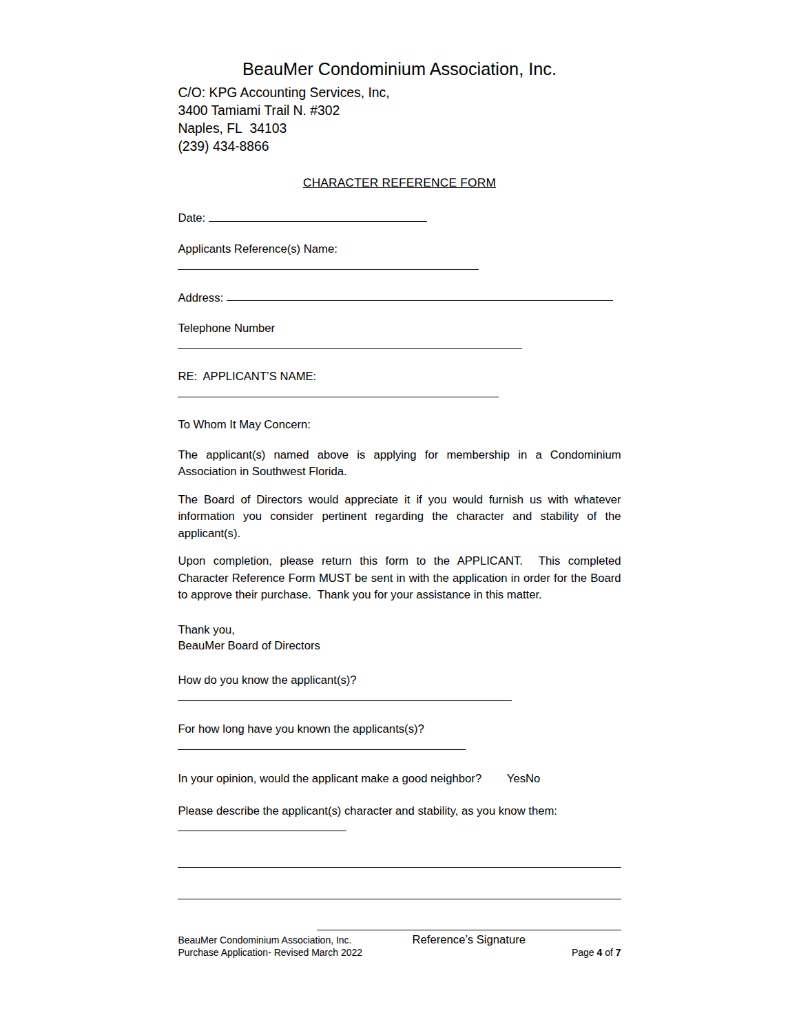BeauMer Condominium Association, Inc.
C/O: KPG Accounting Services, Inc,
3400 Tamiami Trail N. #302
Naples, FL 34103
(239) 434-8866
CHARACTER REFERENCE FORM
Date:
Applicants Reference(s) Name:
Address:
Telephone Number
RE: APPLICANT’S NAME:
To Whom It May Concern:
The applicant(s) named above is applying for membership in a Condominium Association in Southwest Florida.
The Board of Directors would appreciate it if you would furnish us with whatever information you consider pertinent regarding the character and stability of the applicant(s).
Upon completion, please return this form to the APPLICANT. This completed Character Reference Form MUST be sent in with the application in order for the Board to approve their purchase. Thank you for your assistance in this matter.
Thank you,
BeauMer Board of Directors
How do you know the applicant(s)?
For how long have you known the applicants(s)?
In your opinion, would the applicant make a good neighbor?Yes No
Please describe the applicant(s) character and stability, as you know them:
Reference’s Signature
BeauMer Condominium Association, Inc.
Purchase Application- Revised March 2022
Page 4 of 7